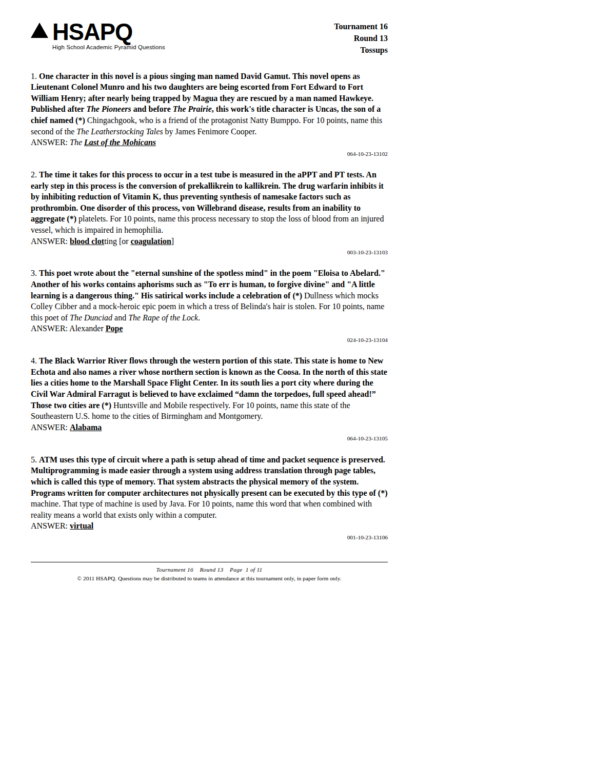HSAPQ
High School Academic Pyramid Questions
Tournament 16
Round 13
Tossups
1. One character in this novel is a pious singing man named David Gamut. This novel opens as Lieutenant Colonel Munro and his two daughters are being escorted from Fort Edward to Fort William Henry; after nearly being trapped by Magua they are rescued by a man named Hawkeye. Published after The Pioneers and before The Prairie, this work's title character is Uncas, the son of a chief named (*) Chingachgook, who is a friend of the protagonist Natty Bumppo. For 10 points, name this second of the The Leatherstocking Tales by James Fenimore Cooper.
ANSWER: The Last of the Mohicans
064-10-23-13102
2. The time it takes for this process to occur in a test tube is measured in the aPPT and PT tests. An early step in this process is the conversion of prekallikrein to kallikrein. The drug warfarin inhibits it by inhibiting reduction of Vitamin K, thus preventing synthesis of namesake factors such as prothrombin. One disorder of this process, von Willebrand disease, results from an inability to aggregate (*) platelets. For 10 points, name this process necessary to stop the loss of blood from an injured vessel, which is impaired in hemophilia.
ANSWER: blood clotting [or coagulation]
003-10-23-13103
3. This poet wrote about the "eternal sunshine of the spotless mind" in the poem "Eloisa to Abelard." Another of his works contains aphorisms such as "To err is human, to forgive divine" and "A little learning is a dangerous thing." His satirical works include a celebration of (*) Dullness which mocks Colley Cibber and a mock-heroic epic poem in which a tress of Belinda's hair is stolen. For 10 points, name this poet of The Dunciad and The Rape of the Lock.
ANSWER: Alexander Pope
024-10-23-13104
4. The Black Warrior River flows through the western portion of this state. This state is home to New Echota and also names a river whose northern section is known as the Coosa. In the north of this state lies a cities home to the Marshall Space Flight Center. In its south lies a port city where during the Civil War Admiral Farragut is believed to have exclaimed “damn the torpedoes, full speed ahead!” Those two cities are (*) Huntsville and Mobile respectively. For 10 points, name this state of the Southeastern U.S. home to the cities of Birmingham and Montgomery.
ANSWER: Alabama
064-10-23-13105
5. ATM uses this type of circuit where a path is setup ahead of time and packet sequence is preserved. Multiprogramming is made easier through a system using address translation through page tables, which is called this type of memory. That system abstracts the physical memory of the system. Programs written for computer architectures not physically present can be executed by this type of (*) machine. That type of machine is used by Java. For 10 points, name this word that when combined with reality means a world that exists only within a computer.
ANSWER: virtual
001-10-23-13106
Tournament 16 Round 13 Page 1 of 11
© 2011 HSAPQ. Questions may be distributed to teams in attendance at this tournament only, in paper form only.